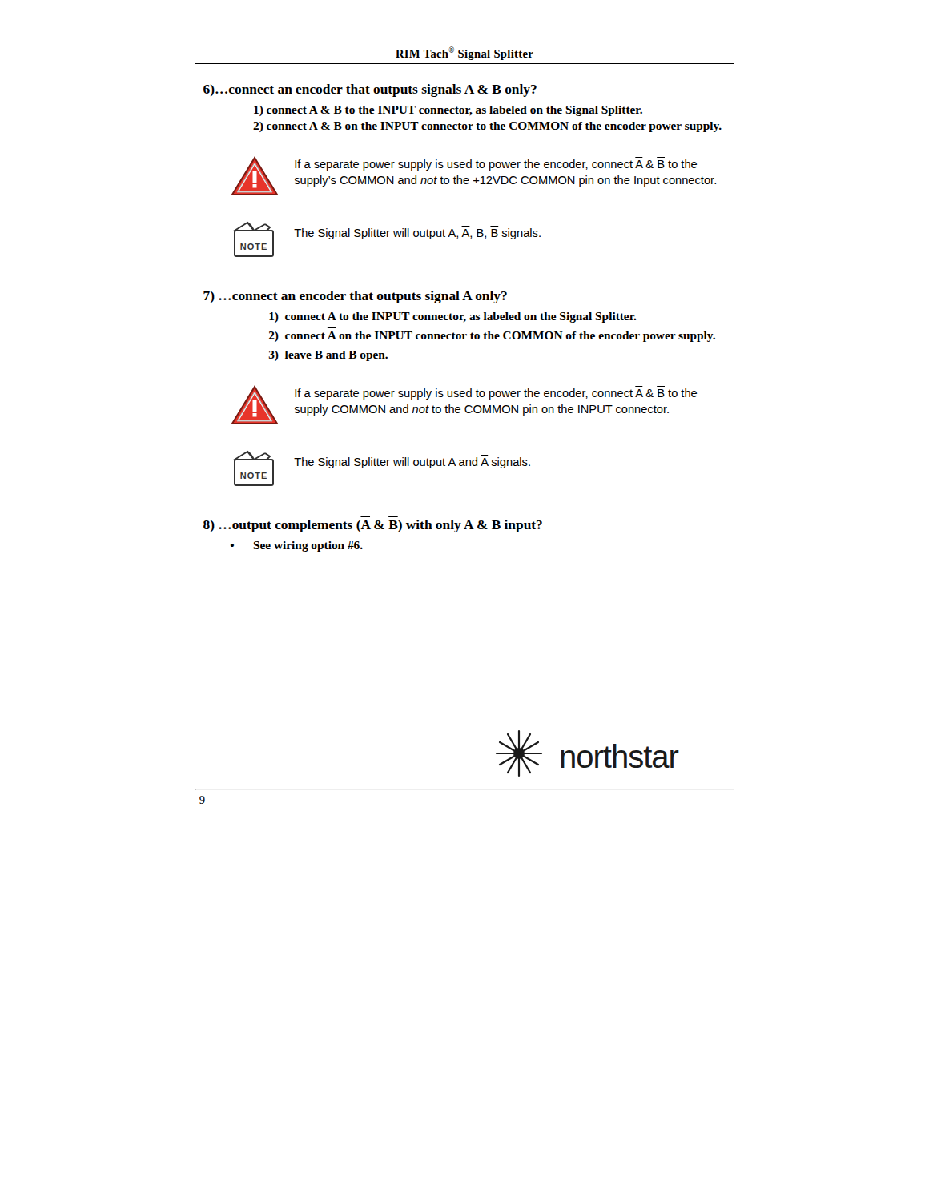RIM Tach® Signal Splitter
6)…connect an encoder that outputs signals A & B only?
1) connect A & B to the INPUT connector, as labeled on the Signal Splitter.
2) connect A & B on the INPUT connector to the COMMON of the encoder power supply.
If a separate power supply is used to power the encoder, connect A & B to the supply’s COMMON and not to the +12VDC COMMON pin on the Input connector.
NOTE
The Signal Splitter will output A, A, B, B signals.
7) …connect an encoder that outputs signal A only?
1) connect A to the INPUT connector, as labeled on the Signal Splitter.
2) connect A on the INPUT connector to the COMMON of the encoder power supply.
3) leave B and B open.
If a separate power supply is used to power the encoder, connect A & B to the supply COMMON and not to the COMMON pin on the INPUT connector.
NOTE
The Signal Splitter will output A and A signals.
8) …output complements (A & B) with only A & B input?
See wiring option #6.
northstar
9